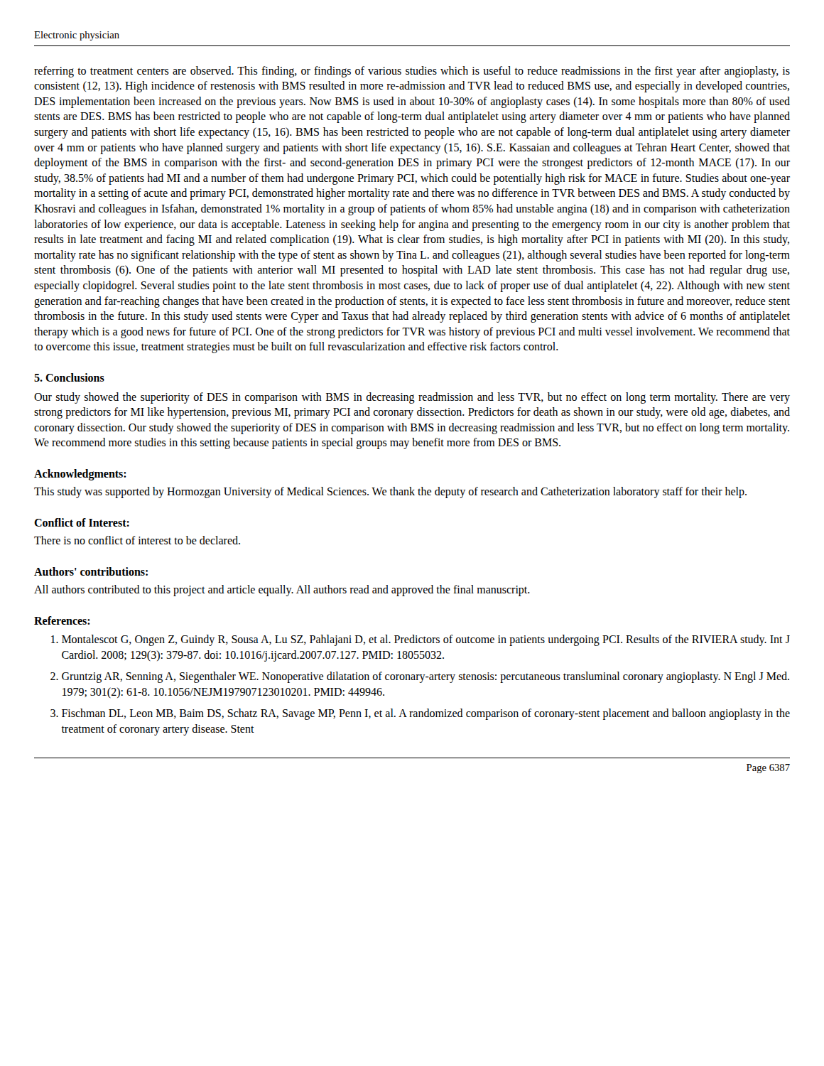Electronic physician
referring to treatment centers are observed. This finding, or findings of various studies which is useful to reduce readmissions in the first year after angioplasty, is consistent (12, 13). High incidence of restenosis with BMS resulted in more re-admission and TVR lead to reduced BMS use, and especially in developed countries, DES implementation been increased on the previous years. Now BMS is used in about 10-30% of angioplasty cases (14). In some hospitals more than 80% of used stents are DES. BMS has been restricted to people who are not capable of long-term dual antiplatelet using artery diameter over 4 mm or patients who have planned surgery and patients with short life expectancy (15, 16). BMS has been restricted to people who are not capable of long-term dual antiplatelet using artery diameter over 4 mm or patients who have planned surgery and patients with short life expectancy (15, 16). S.E. Kassaian and colleagues at Tehran Heart Center, showed that deployment of the BMS in comparison with the first- and second-generation DES in primary PCI were the strongest predictors of 12-month MACE (17). In our study, 38.5% of patients had MI and a number of them had undergone Primary PCI, which could be potentially high risk for MACE in future. Studies about one-year mortality in a setting of acute and primary PCI, demonstrated higher mortality rate and there was no difference in TVR between DES and BMS. A study conducted by Khosravi and colleagues in Isfahan, demonstrated 1% mortality in a group of patients of whom 85% had unstable angina (18) and in comparison with catheterization laboratories of low experience, our data is acceptable. Lateness in seeking help for angina and presenting to the emergency room in our city is another problem that results in late treatment and facing MI and related complication (19). What is clear from studies, is high mortality after PCI in patients with MI (20). In this study, mortality rate has no significant relationship with the type of stent as shown by Tina L. and colleagues (21), although several studies have been reported for long-term stent thrombosis (6). One of the patients with anterior wall MI presented to hospital with LAD late stent thrombosis. This case has not had regular drug use, especially clopidogrel. Several studies point to the late stent thrombosis in most cases, due to lack of proper use of dual antiplatelet (4, 22). Although with new stent generation and far-reaching changes that have been created in the production of stents, it is expected to face less stent thrombosis in future and moreover, reduce stent thrombosis in the future. In this study used stents were Cyper and Taxus that had already replaced by third generation stents with advice of 6 months of antiplatelet therapy which is a good news for future of PCI. One of the strong predictors for TVR was history of previous PCI and multi vessel involvement. We recommend that to overcome this issue, treatment strategies must be built on full revascularization and effective risk factors control.
5. Conclusions
Our study showed the superiority of DES in comparison with BMS in decreasing readmission and less TVR, but no effect on long term mortality. There are very strong predictors for MI like hypertension, previous MI, primary PCI and coronary dissection. Predictors for death as shown in our study, were old age, diabetes, and coronary dissection. Our study showed the superiority of DES in comparison with BMS in decreasing readmission and less TVR, but no effect on long term mortality. We recommend more studies in this setting because patients in special groups may benefit more from DES or BMS.
Acknowledgments:
This study was supported by Hormozgan University of Medical Sciences. We thank the deputy of research and Catheterization laboratory staff for their help.
Conflict of Interest:
There is no conflict of interest to be declared.
Authors' contributions:
All authors contributed to this project and article equally. All authors read and approved the final manuscript.
References:
Montalescot G, Ongen Z, Guindy R, Sousa A, Lu SZ, Pahlajani D, et al. Predictors of outcome in patients undergoing PCI. Results of the RIVIERA study. Int J Cardiol. 2008; 129(3): 379-87. doi: 10.1016/j.ijcard.2007.07.127. PMID: 18055032.
Gruntzig AR, Senning A, Siegenthaler WE. Nonoperative dilatation of coronary-artery stenosis: percutaneous transluminal coronary angioplasty. N Engl J Med. 1979; 301(2): 61-8. 10.1056/NEJM197907123010201. PMID: 449946.
Fischman DL, Leon MB, Baim DS, Schatz RA, Savage MP, Penn I, et al. A randomized comparison of coronary-stent placement and balloon angioplasty in the treatment of coronary artery disease. Stent
Page 6387